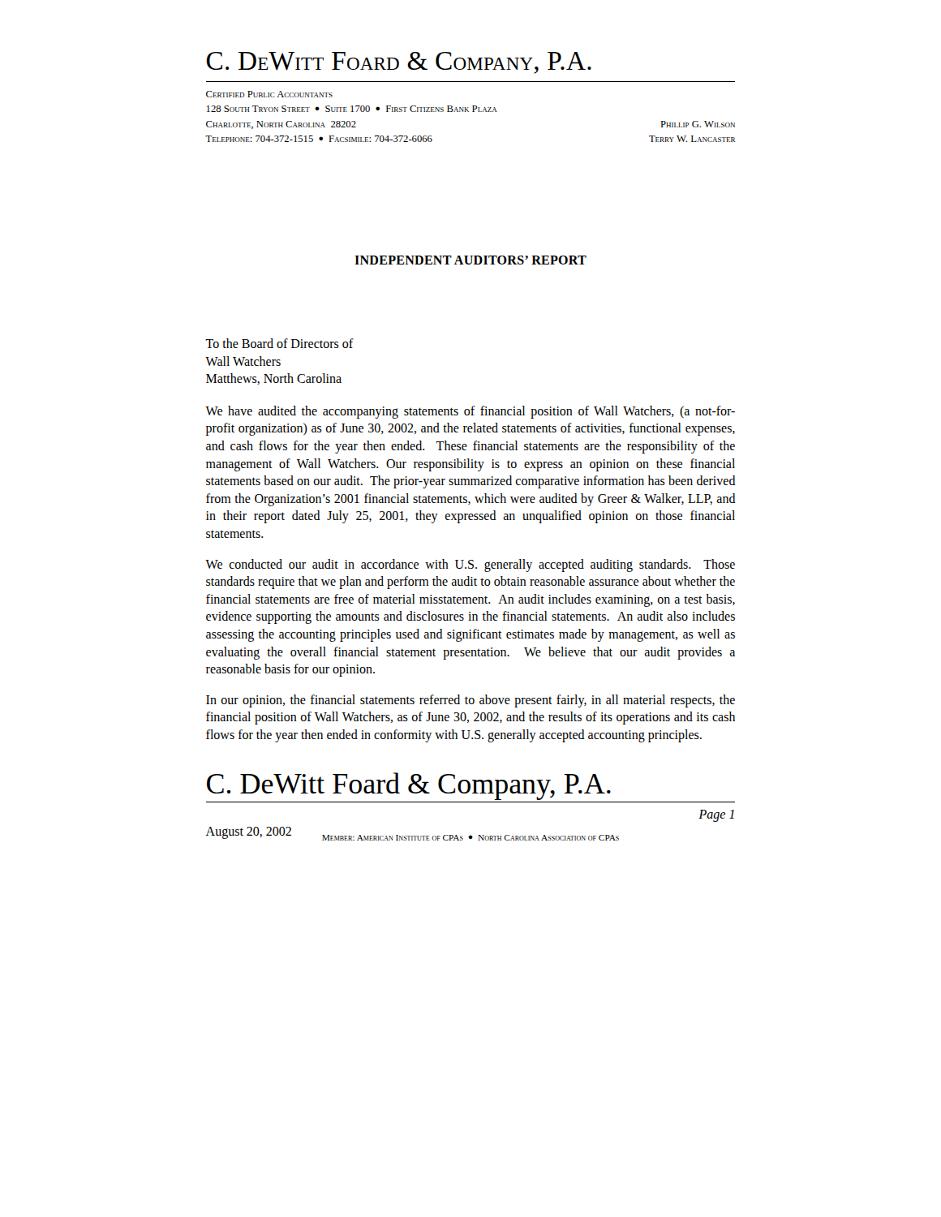C. DeWitt Foard & Company, P.A.
| Certified Public Accountants 128 South Tryon Street ● Suite 1700 ● First Citizens Bank Plaza Charlotte, North Carolina 28202 Telephone: 704-372-1515 ● Facsimile: 704-372-6066 | Phillip G. Wilson Terry W. Lancaster |
INDEPENDENT AUDITORS’ REPORT
To the Board of Directors of
Wall Watchers
Matthews, North Carolina
We have audited the accompanying statements of financial position of Wall Watchers, (a not-for-profit organization) as of June 30, 2002, and the related statements of activities, functional expenses, and cash flows for the year then ended. These financial statements are the responsibility of the management of Wall Watchers. Our responsibility is to express an opinion on these financial statements based on our audit. The prior-year summarized comparative information has been derived from the Organization’s 2001 financial statements, which were audited by Greer & Walker, LLP, and in their report dated July 25, 2001, they expressed an unqualified opinion on those financial statements.
We conducted our audit in accordance with U.S. generally accepted auditing standards. Those standards require that we plan and perform the audit to obtain reasonable assurance about whether the financial statements are free of material misstatement. An audit includes examining, on a test basis, evidence supporting the amounts and disclosures in the financial statements. An audit also includes assessing the accounting principles used and significant estimates made by management, as well as evaluating the overall financial statement presentation. We believe that our audit provides a reasonable basis for our opinion.
In our opinion, the financial statements referred to above present fairly, in all material respects, the financial position of Wall Watchers, as of June 30, 2002, and the results of its operations and its cash flows for the year then ended in conformity with U.S. generally accepted accounting principles.
C. DeWitt Foard & Company, P.A.
August 20, 2002
Page 1
Member: American Institute of CPAs ● North Carolina Association of CPAs